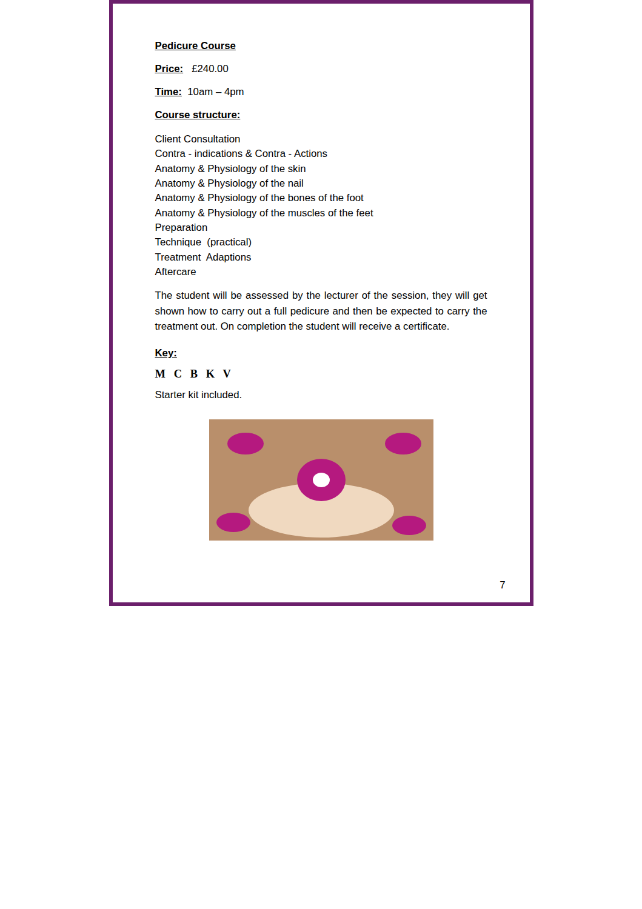Pedicure Course
Price: £240.00
Time: 10am – 4pm
Course structure:
Client Consultation
Contra - indications & Contra - Actions
Anatomy & Physiology of the skin
Anatomy & Physiology of the nail
Anatomy & Physiology of the bones of the foot
Anatomy & Physiology of the muscles of the feet
Preparation
Technique (practical)
Treatment Adaptions
Aftercare
The student will be assessed by the lecturer of the session, they will get shown how to carry out a full pedicure and then be expected to carry the treatment out. On completion the student will receive a certificate.
Key:
M C B K V
Starter kit included.
7